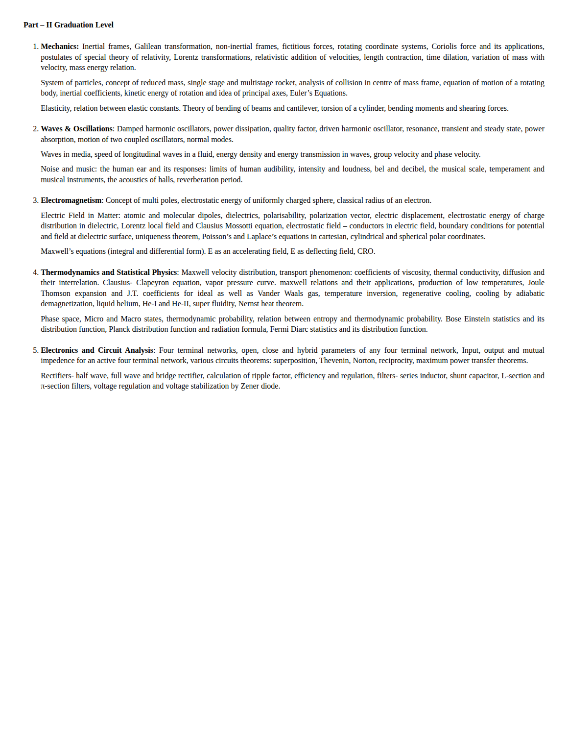Part – II Graduation Level
Mechanics: Inertial frames, Galilean transformation, non-inertial frames, fictitious forces, rotating coordinate systems, Coriolis force and its applications, postulates of special theory of relativity, Lorentz transformations, relativistic addition of velocities, length contraction, time dilation, variation of mass with velocity, mass energy relation.
System of particles, concept of reduced mass, single stage and multistage rocket, analysis of collision in centre of mass frame, equation of motion of a rotating body, inertial coefficients, kinetic energy of rotation and idea of principal axes, Euler’s Equations.
Elasticity, relation between elastic constants. Theory of bending of beams and cantilever, torsion of a cylinder, bending moments and shearing forces.
Waves & Oscillations: Damped harmonic oscillators, power dissipation, quality factor, driven harmonic oscillator, resonance, transient and steady state, power absorption, motion of two coupled oscillators, normal modes.
Waves in media, speed of longitudinal waves in a fluid, energy density and energy transmission in waves, group velocity and phase velocity.
Noise and music: the human ear and its responses: limits of human audibility, intensity and loudness, bel and decibel, the musical scale, temperament and musical instruments, the acoustics of halls, reverberation period.
Electromagnetism: Concept of multi poles, electrostatic energy of uniformly charged sphere, classical radius of an electron.
Electric Field in Matter: atomic and molecular dipoles, dielectrics, polarisability, polarization vector, electric displacement, electrostatic energy of charge distribution in dielectric, Lorentz local field and Clausius Mossotti equation, electrostatic field – conductors in electric field, boundary conditions for potential and field at dielectric surface, uniqueness theorem, Poisson’s and Laplace’s equations in cartesian, cylindrical and spherical polar coordinates.
Maxwell’s equations (integral and differential form). E as an accelerating field, E as deflecting field, CRO.
Thermodynamics and Statistical Physics: Maxwell velocity distribution, transport phenomenon: coefficients of viscosity, thermal conductivity, diffusion and their interrelation. Clausius- Clapeyron equation, vapor pressure curve. maxwell relations and their applications, production of low temperatures, Joule Thomson expansion and J.T. coefficients for ideal as well as Vander Waals gas, temperature inversion, regenerative cooling, cooling by adiabatic demagnetization, liquid helium, He-I and He-II, super fluidity, Nernst heat theorem.
Phase space, Micro and Macro states, thermodynamic probability, relation between entropy and thermodynamic probability. Bose Einstein statistics and its distribution function, Planck distribution function and radiation formula, Fermi Diarc statistics and its distribution function.
Electronics and Circuit Analysis: Four terminal networks, open, close and hybrid parameters of any four terminal network, Input, output and mutual impedence for an active four terminal network, various circuits theorems: superposition, Thevenin, Norton, reciprocity, maximum power transfer theorems.
Rectifiers- half wave, full wave and bridge rectifier, calculation of ripple factor, efficiency and regulation, filters- series inductor, shunt capacitor, L-section and π-section filters, voltage regulation and voltage stabilization by Zener diode.